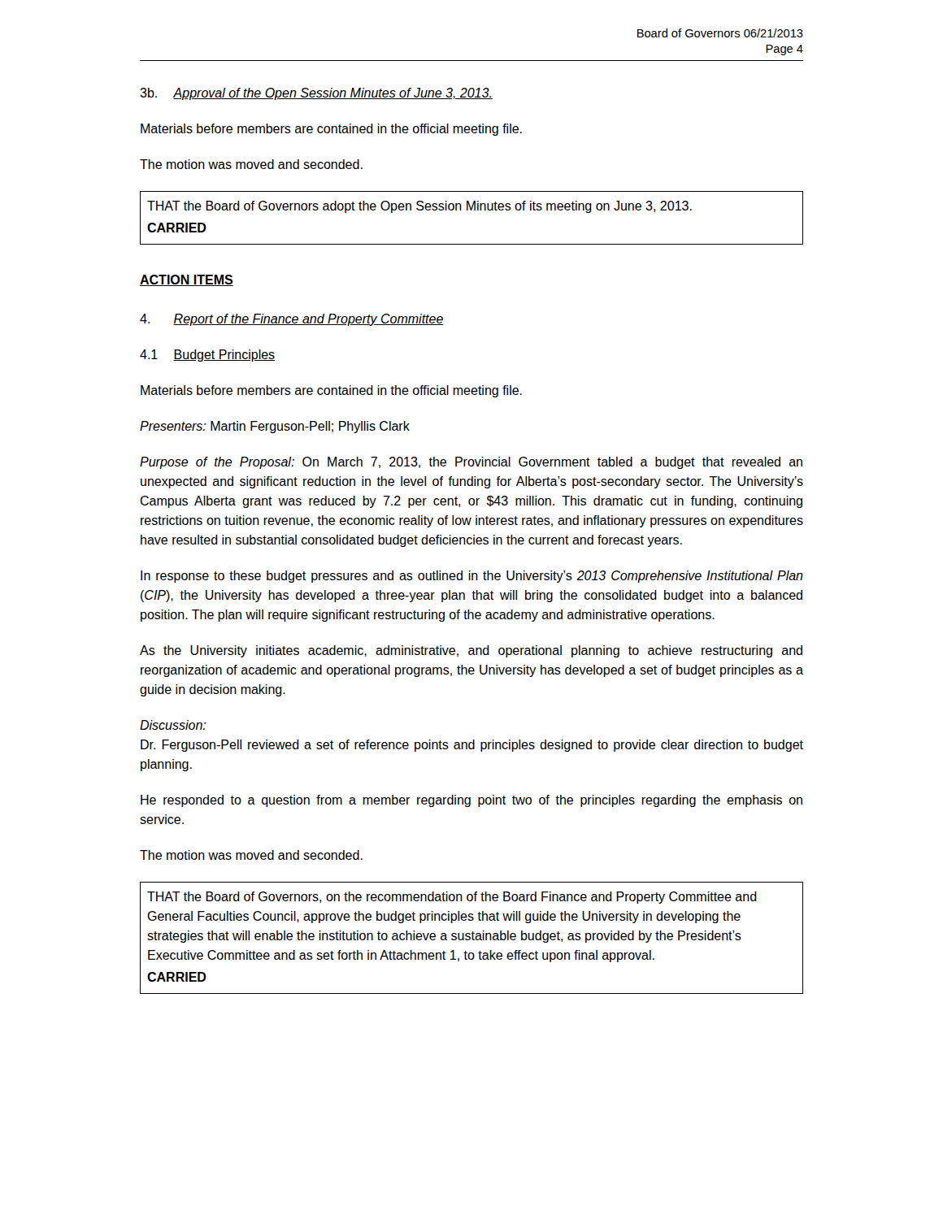Board of Governors 06/21/2013
Page 4
3b. Approval of the Open Session Minutes of June 3, 2013.
Materials before members are contained in the official meeting file.
The motion was moved and seconded.
THAT the Board of Governors adopt the Open Session Minutes of its meeting on June 3, 2013.
CARRIED
ACTION ITEMS
4. Report of the Finance and Property Committee
4.1 Budget Principles
Materials before members are contained in the official meeting file.
Presenters: Martin Ferguson-Pell; Phyllis Clark
Purpose of the Proposal: On March 7, 2013, the Provincial Government tabled a budget that revealed an unexpected and significant reduction in the level of funding for Alberta’s post-secondary sector. The University’s Campus Alberta grant was reduced by 7.2 per cent, or $43 million. This dramatic cut in funding, continuing restrictions on tuition revenue, the economic reality of low interest rates, and inflationary pressures on expenditures have resulted in substantial consolidated budget deficiencies in the current and forecast years.
In response to these budget pressures and as outlined in the University’s 2013 Comprehensive Institutional Plan (CIP), the University has developed a three-year plan that will bring the consolidated budget into a balanced position. The plan will require significant restructuring of the academy and administrative operations.
As the University initiates academic, administrative, and operational planning to achieve restructuring and reorganization of academic and operational programs, the University has developed a set of budget principles as a guide in decision making.
Discussion:
Dr. Ferguson-Pell reviewed a set of reference points and principles designed to provide clear direction to budget planning.
He responded to a question from a member regarding point two of the principles regarding the emphasis on service.
The motion was moved and seconded.
THAT the Board of Governors, on the recommendation of the Board Finance and Property Committee and General Faculties Council, approve the budget principles that will guide the University in developing the strategies that will enable the institution to achieve a sustainable budget, as provided by the President’s Executive Committee and as set forth in Attachment 1, to take effect upon final approval.
CARRIED